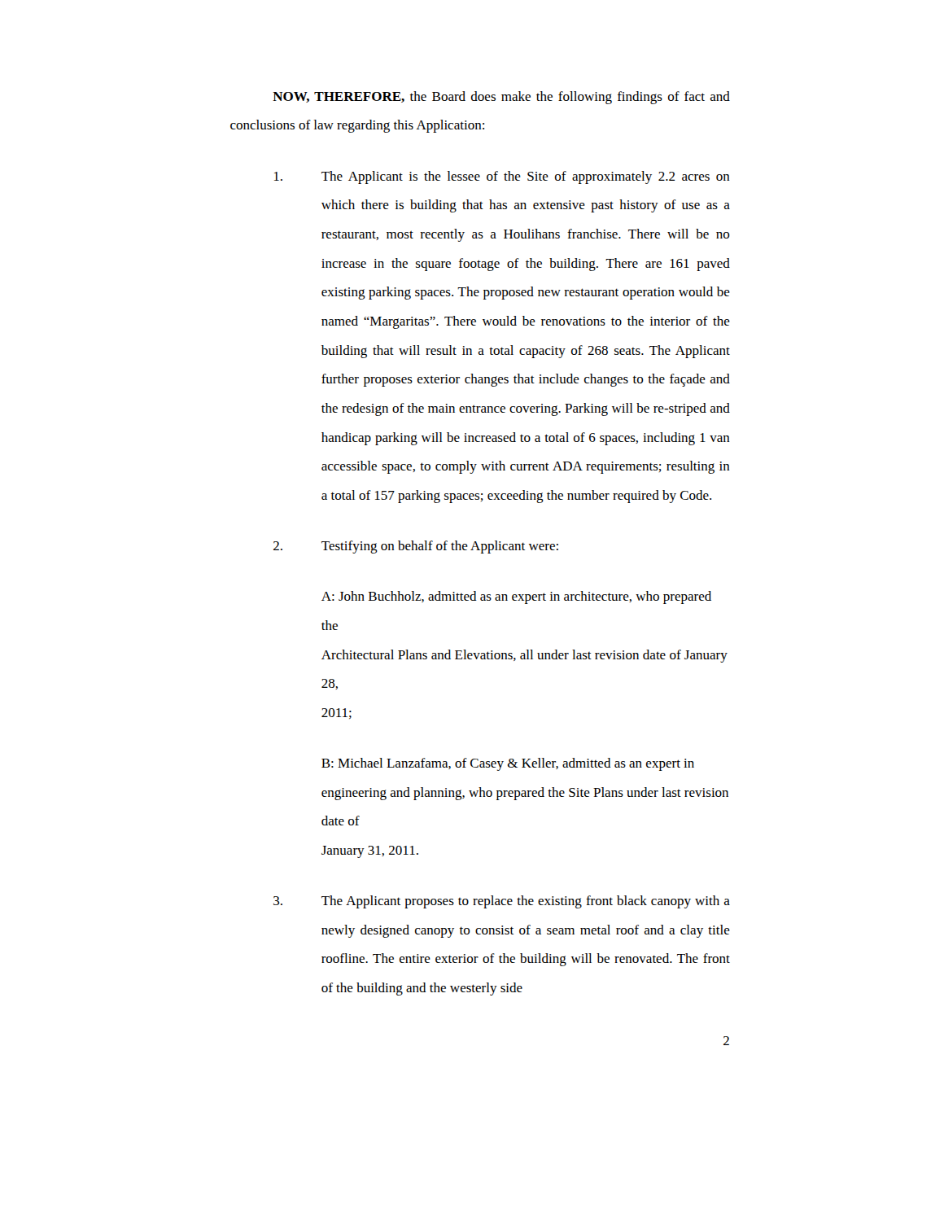NOW, THEREFORE, the Board does make the following findings of fact and conclusions of law regarding this Application:
1. The Applicant is the lessee of the Site of approximately 2.2 acres on which there is building that has an extensive past history of use as a restaurant, most recently as a Houlihans franchise. There will be no increase in the square footage of the building. There are 161 paved existing parking spaces. The proposed new restaurant operation would be named “Margaritas”. There would be renovations to the interior of the building that will result in a total capacity of 268 seats. The Applicant further proposes exterior changes that include changes to the façade and the redesign of the main entrance covering. Parking will be re-striped and handicap parking will be increased to a total of 6 spaces, including 1 van accessible space, to comply with current ADA requirements; resulting in a total of 157 parking spaces; exceeding the number required by Code.
2. Testifying on behalf of the Applicant were:
A: John Buchholz, admitted as an expert in architecture, who prepared the
Architectural Plans and Elevations, all under last revision date of January 28,
2011;
B: Michael Lanzafama, of Casey & Keller, admitted as an expert in
engineering and planning, who prepared the Site Plans under last revision date of
January 31, 2011.
3. The Applicant proposes to replace the existing front black canopy with a newly designed canopy to consist of a seam metal roof and a clay title roofline. The entire exterior of the building will be renovated. The front of the building and the westerly side
2